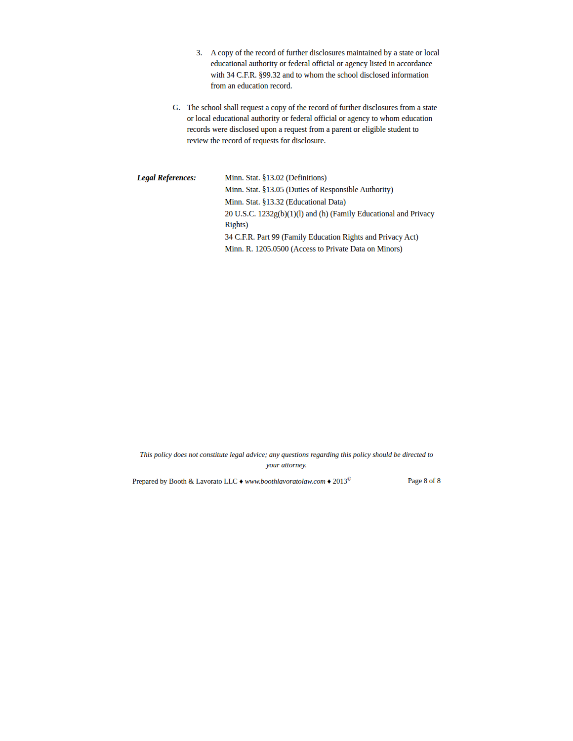3.
A copy of the record of further disclosures maintained by a state or local educational authority or federal official or agency listed in accordance with 34 C.F.R. §99.32 and to whom the school disclosed information from an education record.
G.
The school shall request a copy of the record of further disclosures from a state or local educational authority or federal official or agency to whom education records were disclosed upon a request from a parent or eligible student to review the record of requests for disclosure.
Legal References:
Minn. Stat. §13.02 (Definitions)
Minn. Stat. §13.05 (Duties of Responsible Authority)
Minn. Stat. §13.32 (Educational Data)
20 U.S.C. 1232g(b)(1)(l) and (h) (Family Educational and Privacy Rights)
34 C.F.R. Part 99 (Family Education Rights and Privacy Act)
Minn. R. 1205.0500 (Access to Private Data on Minors)
This policy does not constitute legal advice; any questions regarding this policy should be directed to your attorney.
Prepared by Booth & Lavorato LLC ♦ www.boothlavoratolaw.com ♦ 2013©
Page 8 of 8